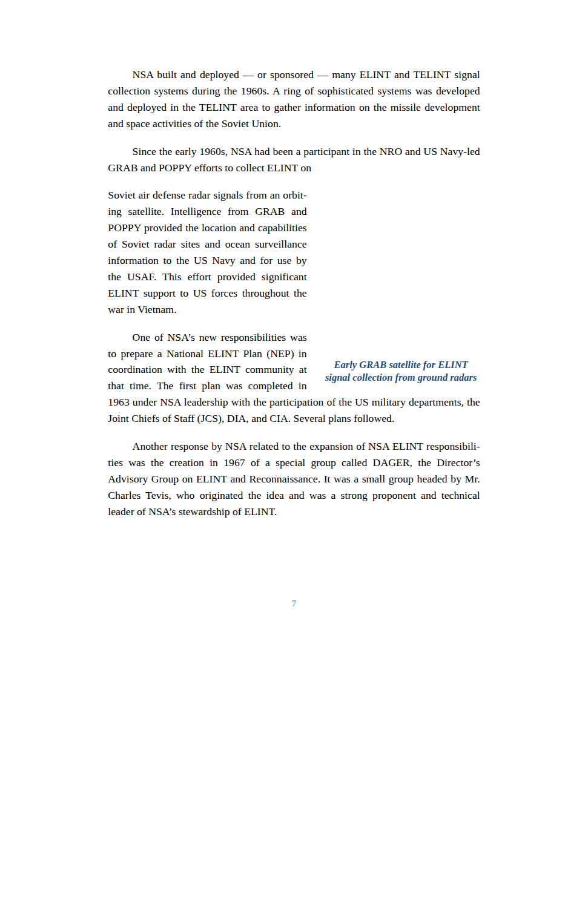NSA built and deployed — or sponsored — many ELINT and TELINT signal collection systems during the 1960s. A ring of sophisticated systems was developed and deployed in the TELINT area to gather information on the missile development and space activities of the Soviet Union.
Since the early 1960s, NSA had been a participant in the NRO and US Navy-led GRAB and POPPY efforts to collect ELINT on
Early GRAB satellite for ELINT signal collection from ground radars
Soviet air defense radar signals from an orbiting satellite. Intelligence from GRAB and POPPY provided the location and capabilities of Soviet radar sites and ocean surveillance information to the US Navy and for use by the USAF. This effort provided significant ELINT support to US forces throughout the war in Vietnam.
One of NSA’s new responsibilities was to prepare a National ELINT Plan (NEP) in coordination with the ELINT community at that time. The first plan was completed in 1963 under NSA leadership with the participation of the US military departments, the Joint Chiefs of Staff (JCS), DIA, and CIA. Several plans followed.
Another response by NSA related to the expansion of NSA ELINT responsibilities was the creation in 1967 of a special group called DAGER, the Director’s Advisory Group on ELINT and Reconnaissance. It was a small group headed by Mr. Charles Tevis, who originated the idea and was a strong proponent and technical leader of NSA’s stewardship of ELINT.
7